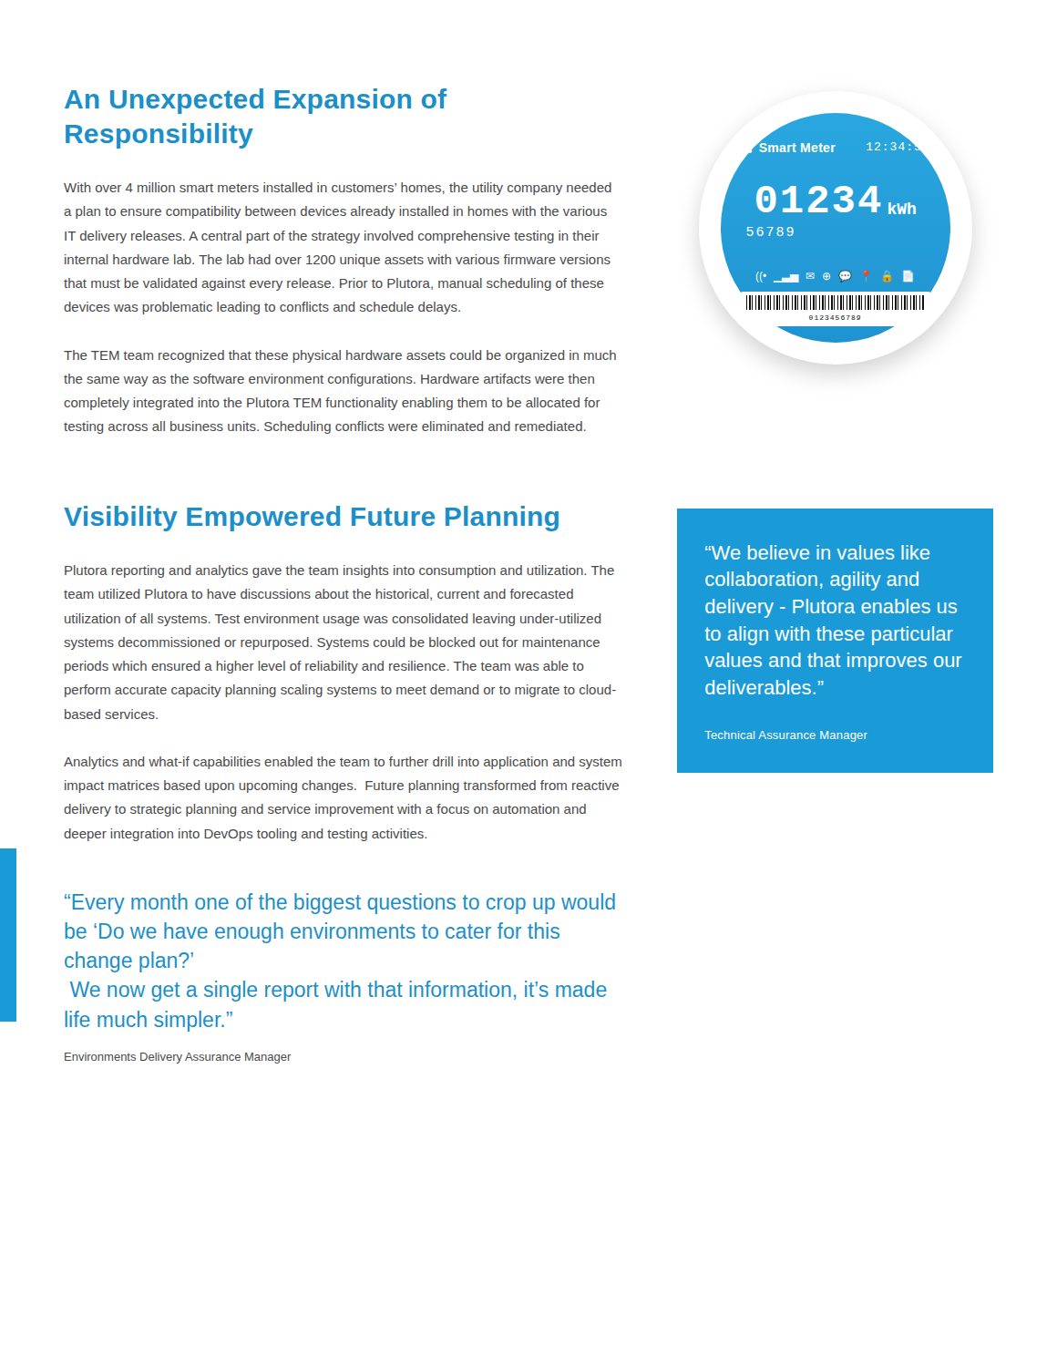An Unexpected Expansion of Responsibility
With over 4 million smart meters installed in customers’ homes, the utility company needed a plan to ensure compatibility between devices already installed in homes with the various IT delivery releases. A central part of the strategy involved comprehensive testing in their internal hardware lab. The lab had over 1200 unique assets with various firmware versions that must be validated against every release. Prior to Plutora, manual scheduling of these devices was problematic leading to conflicts and schedule delays.
The TEM team recognized that these physical hardware assets could be organized in much the same way as the software environment configurations. Hardware artifacts were then completely integrated into the Plutora TEM functionality enabling them to be allocated for testing across all business units. Scheduling conflicts were eliminated and remediated.
((• Smart Meter 12:34:56
01234kWh
56789
((•▁▃▅✉⊕💬📍🔒📄
0123456789
Visibility Empowered Future Planning
Plutora reporting and analytics gave the team insights into consumption and utilization. The team utilized Plutora to have discussions about the historical, current and forecasted utilization of all systems. Test environment usage was consolidated leaving under-utilized systems decommissioned or repurposed. Systems could be blocked out for maintenance periods which ensured a higher level of reliability and resilience. The team was able to perform accurate capacity planning scaling systems to meet demand or to migrate to cloud-based services.
Analytics and what-if capabilities enabled the team to further drill into application and system impact matrices based upon upcoming changes. Future planning transformed from reactive delivery to strategic planning and service improvement with a focus on automation and deeper integration into DevOps tooling and testing activities.
“Every month one of the biggest questions to crop up would be ‘Do we have enough environments to cater for this change plan?’
We now get a single report with that information, it’s made life much simpler.”
Environments Delivery Assurance Manager
“We believe in values like collaboration, agility and delivery - Plutora enables us to align with these particular values and that improves our deliverables.”
Technical Assurance Manager